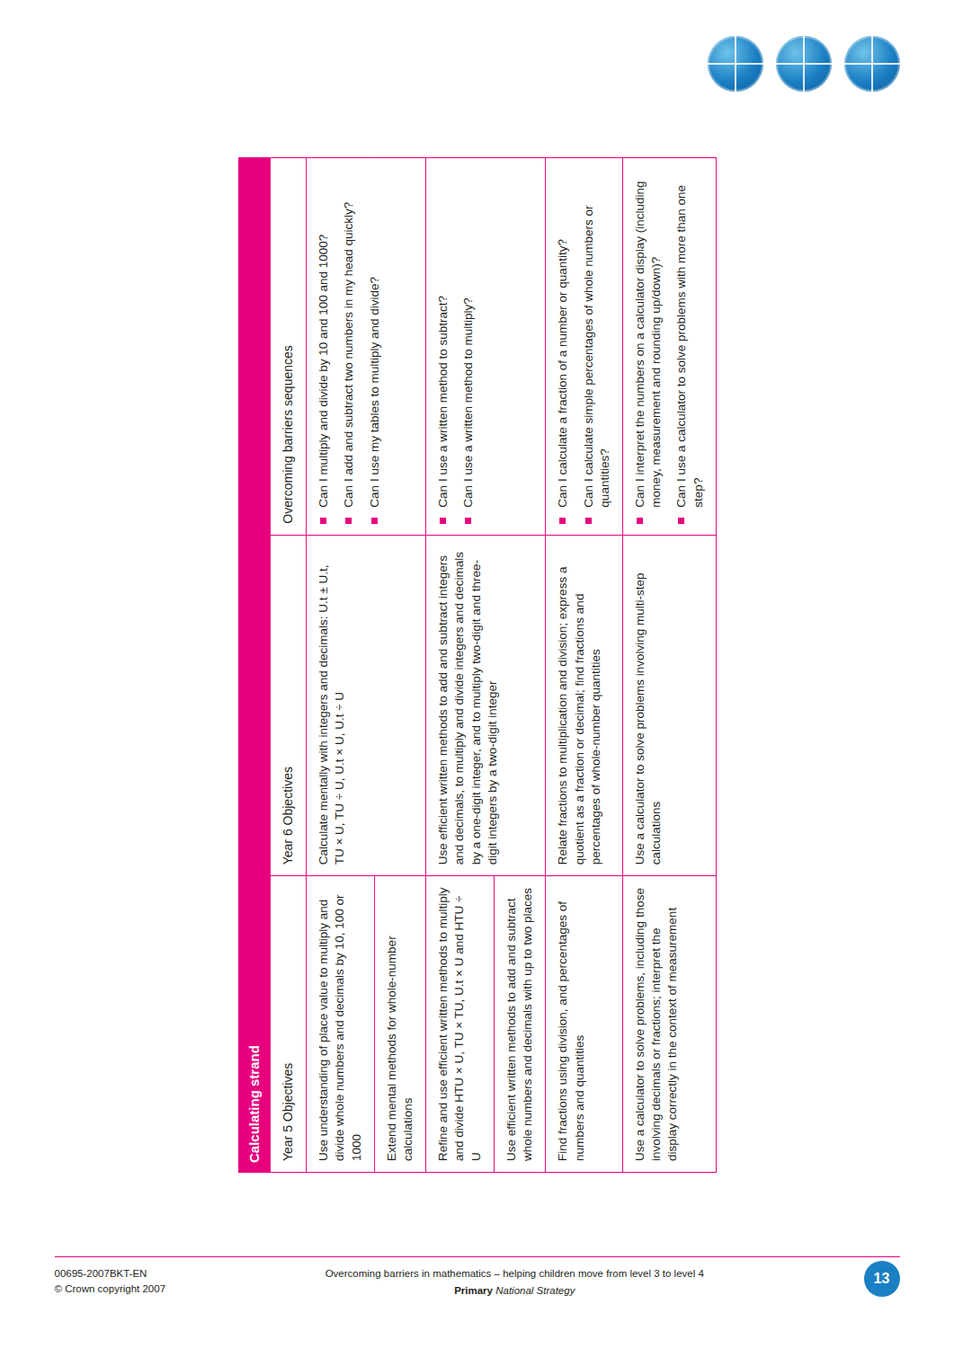Calculating strand
| Year 5 Objectives | Year 6 Objectives | Overcoming barriers sequences |
| --- | --- | --- |
| Use understanding of place value to multiply and divide whole numbers and decimals by 10, 100 or 1000 | Calculate mentally with integers and decimals: U.t ± U.t, TU × U, TU ÷ U, U.t × U, U.t ÷ U | Can I multiply and divide by 10 and 100 and 1000? Can I add and subtract two numbers in my head quickly? Can I use my tables to multiply and divide? |
| Extend mental methods for whole-number calculations |
| Refine and use efficient written methods to multiply and divide HTU × U, TU × TU, U.t × U and HTU ÷ U | Use efficient written methods to add and subtract integers and decimals, to multiply and divide integers and decimals by a one-digit integer, and to multiply two-digit and three-digit integers by a two-digit integer | Can I use a written method to subtract? Can I use a written method to multiply? |
| Use efficient written methods to add and subtract whole numbers and decimals with up to two places |
| Find fractions using division, and percentages of numbers and quantities | Relate fractions to multiplication and division; express a quotient as a fraction or decimal; find fractions and percentages of whole-number quantities | Can I calculate a fraction of a number or quantity? Can I calculate simple percentages of whole numbers or quantities? |
| Use a calculator to solve problems, including those involving decimals or fractions; interpret the display correctly in the context of measurement | Use a calculator to solve problems involving multi-step calculations | Can I interpret the numbers on a calculator display (including money, measurement and rounding up/down)? Can I use a calculator to solve problems with more than one step? |
00695-2007BKT-EN
© Crown copyright 2007
Overcoming barriers in mathematics – helping children move from level 3 to level 4 Primary National Strategy
13